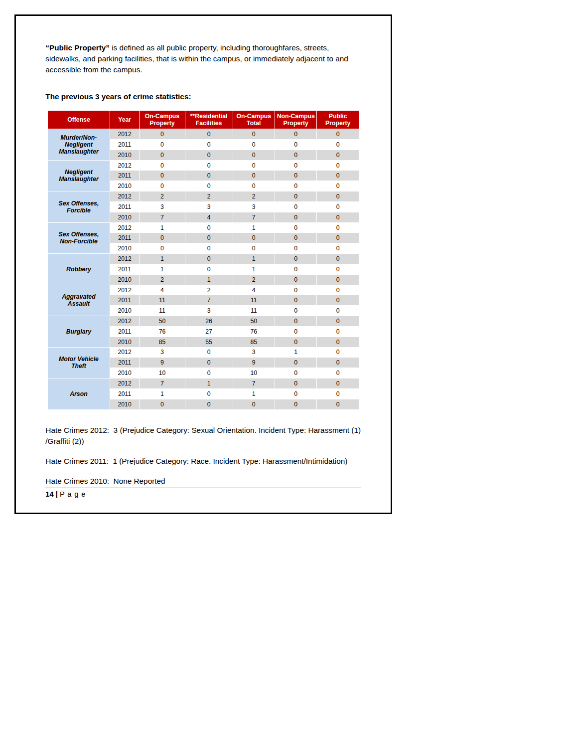“Public Property” is defined as all public property, including thoroughfares, streets, sidewalks, and parking facilities, that is within the campus, or immediately adjacent to and accessible from the campus.
The previous 3 years of crime statistics:
| Offense | Year | On-Campus Property | **Residential Facilities | On-Campus Total | Non-Campus Property | Public Property |
| --- | --- | --- | --- | --- | --- | --- |
| Murder/Non- Negligent Manslaughter | 2012 | 0 | 0 | 0 | 0 | 0 |
| 2011 | 0 | 0 | 0 | 0 | 0 |
| 2010 | 0 | 0 | 0 | 0 | 0 |
| Negligent Manslaughter | 2012 | 0 | 0 | 0 | 0 | 0 |
| 2011 | 0 | 0 | 0 | 0 | 0 |
| 2010 | 0 | 0 | 0 | 0 | 0 |
| Sex Offenses, Forcible | 2012 | 2 | 2 | 2 | 0 | 0 |
| 2011 | 3 | 3 | 3 | 0 | 0 |
| 2010 | 7 | 4 | 7 | 0 | 0 |
| Sex Offenses, Non-Forcible | 2012 | 1 | 0 | 1 | 0 | 0 |
| 2011 | 0 | 0 | 0 | 0 | 0 |
| 2010 | 0 | 0 | 0 | 0 | 0 |
| Robbery | 2012 | 1 | 0 | 1 | 0 | 0 |
| 2011 | 1 | 0 | 1 | 0 | 0 |
| 2010 | 2 | 1 | 2 | 0 | 0 |
| Aggravated Assault | 2012 | 4 | 2 | 4 | 0 | 0 |
| 2011 | 11 | 7 | 11 | 0 | 0 |
| 2010 | 11 | 3 | 11 | 0 | 0 |
| Burglary | 2012 | 50 | 26 | 50 | 0 | 0 |
| 2011 | 76 | 27 | 76 | 0 | 0 |
| 2010 | 85 | 55 | 85 | 0 | 0 |
| Motor Vehicle Theft | 2012 | 3 | 0 | 3 | 1 | 0 |
| 2011 | 9 | 0 | 9 | 0 | 0 |
| 2010 | 10 | 0 | 10 | 0 | 0 |
| Arson | 2012 | 7 | 1 | 7 | 0 | 0 |
| 2011 | 1 | 0 | 1 | 0 | 0 |
| 2010 | 0 | 0 | 0 | 0 | 0 |
Hate Crimes 2012: 3 (Prejudice Category: Sexual Orientation. Incident Type: Harassment (1) /Graffiti (2))
Hate Crimes 2011: 1 (Prejudice Category: Race. Incident Type: Harassment/Intimidation)
Hate Crimes 2010: None Reported
14 | P a g e